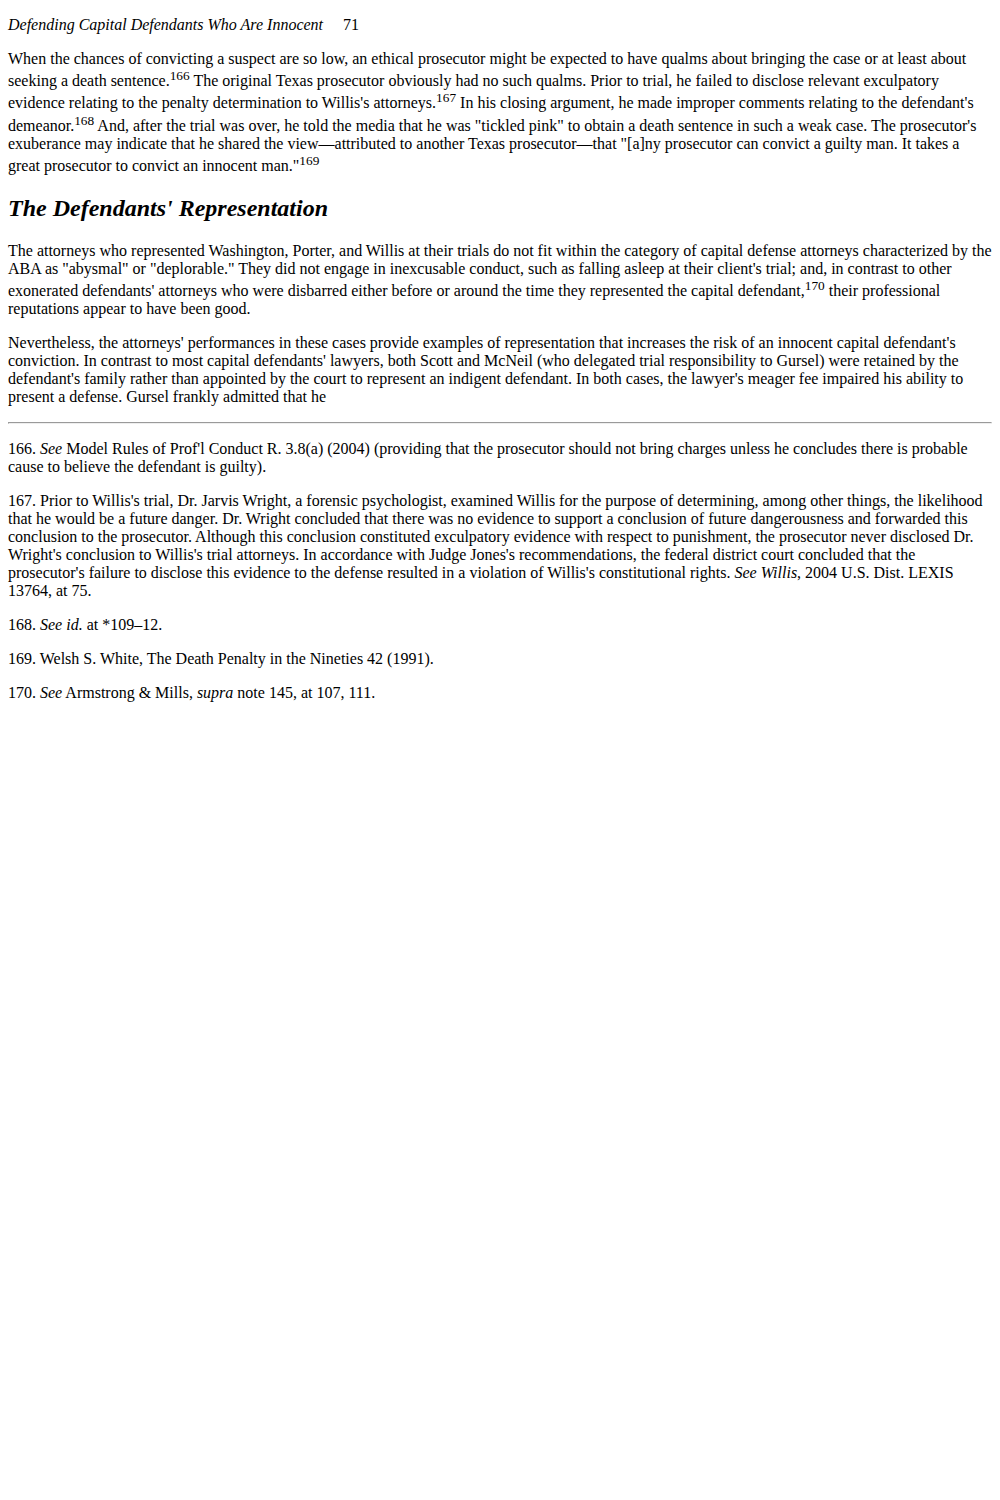Defending Capital Defendants Who Are Innocent 71
When the chances of convicting a suspect are so low, an ethical prosecutor might be expected to have qualms about bringing the case or at least about seeking a death sentence.166 The original Texas prosecutor obviously had no such qualms. Prior to trial, he failed to disclose relevant exculpatory evidence relating to the penalty determination to Willis's attorneys.167 In his closing argument, he made improper comments relating to the defendant's demeanor.168 And, after the trial was over, he told the media that he was "tickled pink" to obtain a death sentence in such a weak case. The prosecutor's exuberance may indicate that he shared the view—attributed to another Texas prosecutor—that "[a]ny prosecutor can convict a guilty man. It takes a great prosecutor to convict an innocent man."169
The Defendants' Representation
The attorneys who represented Washington, Porter, and Willis at their trials do not fit within the category of capital defense attorneys characterized by the ABA as "abysmal" or "deplorable." They did not engage in inexcusable conduct, such as falling asleep at their client's trial; and, in contrast to other exonerated defendants' attorneys who were disbarred either before or around the time they represented the capital defendant,170 their professional reputations appear to have been good.
Nevertheless, the attorneys' performances in these cases provide examples of representation that increases the risk of an innocent capital defendant's conviction. In contrast to most capital defendants' lawyers, both Scott and McNeil (who delegated trial responsibility to Gursel) were retained by the defendant's family rather than appointed by the court to represent an indigent defendant. In both cases, the lawyer's meager fee impaired his ability to present a defense. Gursel frankly admitted that he
166. See Model Rules of Prof'l Conduct R. 3.8(a) (2004) (providing that the prosecutor should not bring charges unless he concludes there is probable cause to believe the defendant is guilty).
167. Prior to Willis's trial, Dr. Jarvis Wright, a forensic psychologist, examined Willis for the purpose of determining, among other things, the likelihood that he would be a future danger. Dr. Wright concluded that there was no evidence to support a conclusion of future dangerousness and forwarded this conclusion to the prosecutor. Although this conclusion constituted exculpatory evidence with respect to punishment, the prosecutor never disclosed Dr. Wright's conclusion to Willis's trial attorneys. In accordance with Judge Jones's recommendations, the federal district court concluded that the prosecutor's failure to disclose this evidence to the defense resulted in a violation of Willis's constitutional rights. See Willis, 2004 U.S. Dist. LEXIS 13764, at 75.
168. See id. at *109–12.
169. Welsh S. White, The Death Penalty in the Nineties 42 (1991).
170. See Armstrong & Mills, supra note 145, at 107, 111.